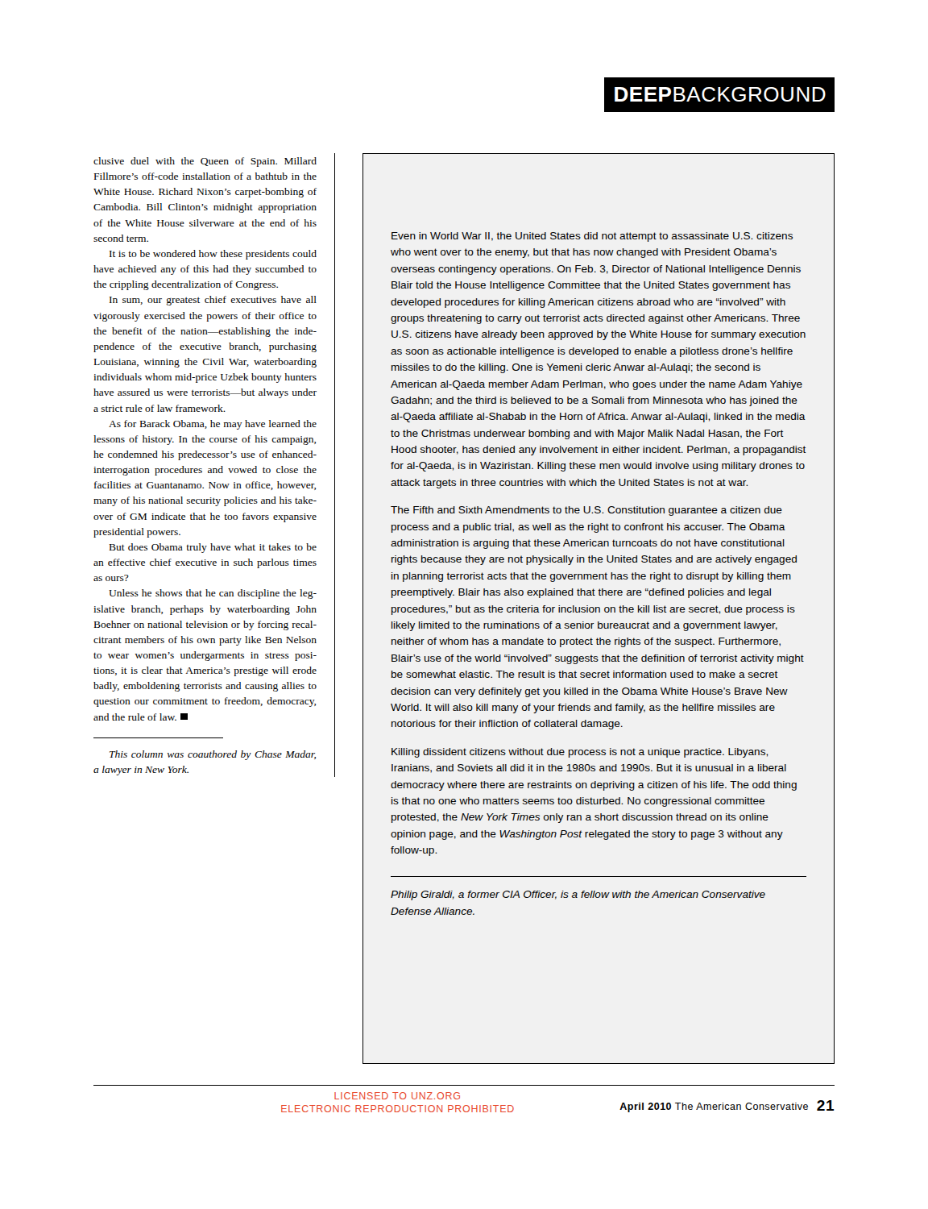DEEPBACKGROUND
clusive duel with the Queen of Spain. Millard Fillmore’s off-code installation of a bathtub in the White House. Richard Nixon’s carpet-bombing of Cambodia. Bill Clinton’s midnight appropriation of the White House silverware at the end of his second term.
It is to be wondered how these presidents could have achieved any of this had they succumbed to the crippling decentralization of Congress.
In sum, our greatest chief executives have all vigorously exercised the powers of their office to the benefit of the nation—establishing the independence of the executive branch, purchasing Louisiana, winning the Civil War, waterboarding individuals whom mid-price Uzbek bounty hunters have assured us were terrorists—but always under a strict rule of law framework.
As for Barack Obama, he may have learned the lessons of history. In the course of his campaign, he condemned his predecessor’s use of enhanced-interrogation procedures and vowed to close the facilities at Guantanamo. Now in office, however, many of his national security policies and his takeover of GM indicate that he too favors expansive presidential powers.
But does Obama truly have what it takes to be an effective chief executive in such parlous times as ours?
Unless he shows that he can discipline the legislative branch, perhaps by waterboarding John Boehner on national television or by forcing recalcitrant members of his own party like Ben Nelson to wear women’s undergarments in stress positions, it is clear that America’s prestige will erode badly, emboldening terrorists and causing allies to question our commitment to freedom, democracy, and the rule of law.
This column was coauthored by Chase Madar, a lawyer in New York.
Even in World War II, the United States did not attempt to assassinate U.S. citizens who went over to the enemy, but that has now changed with President Obama’s overseas contingency operations. On Feb. 3, Director of National Intelligence Dennis Blair told the House Intelligence Committee that the United States government has developed procedures for killing American citizens abroad who are “involved” with groups threatening to carry out terrorist acts directed against other Americans. Three U.S. citizens have already been approved by the White House for summary execution as soon as actionable intelligence is developed to enable a pilotless drone’s hellfire missiles to do the killing. One is Yemeni cleric Anwar al-Aulaqi; the second is American al-Qaeda member Adam Perlman, who goes under the name Adam Yahiye Gadahn; and the third is believed to be a Somali from Minnesota who has joined the al-Qaeda affiliate al-Shabab in the Horn of Africa. Anwar al-Aulaqi, linked in the media to the Christmas underwear bombing and with Major Malik Nadal Hasan, the Fort Hood shooter, has denied any involvement in either incident. Perlman, a propagandist for al-Qaeda, is in Waziristan. Killing these men would involve using military drones to attack targets in three countries with which the United States is not at war.
The Fifth and Sixth Amendments to the U.S. Constitution guarantee a citizen due process and a public trial, as well as the right to confront his accuser. The Obama administration is arguing that these American turncoats do not have constitutional rights because they are not physically in the United States and are actively engaged in planning terrorist acts that the government has the right to disrupt by killing them preemptively. Blair has also explained that there are “defined policies and legal procedures,” but as the criteria for inclusion on the kill list are secret, due process is likely limited to the ruminations of a senior bureaucrat and a government lawyer, neither of whom has a mandate to protect the rights of the suspect. Furthermore, Blair’s use of the world “involved” suggests that the definition of terrorist activity might be somewhat elastic. The result is that secret information used to make a secret decision can very definitely get you killed in the Obama White House’s Brave New World. It will also kill many of your friends and family, as the hellfire missiles are notorious for their infliction of collateral damage.
Killing dissident citizens without due process is not a unique practice. Libyans, Iranians, and Soviets all did it in the 1980s and 1990s. But it is unusual in a liberal democracy where there are restraints on depriving a citizen of his life. The odd thing is that no one who matters seems too disturbed. No congressional committee protested, the New York Times only ran a short discussion thread on its online opinion page, and the Washington Post relegated the story to page 3 without any follow-up.
Philip Giraldi, a former CIA Officer, is a fellow with the American Conservative Defense Alliance.
LICENSED TO UNZ.ORG
ELECTRONIC REPRODUCTION PROHIBITED
April 2010 The American Conservative 21